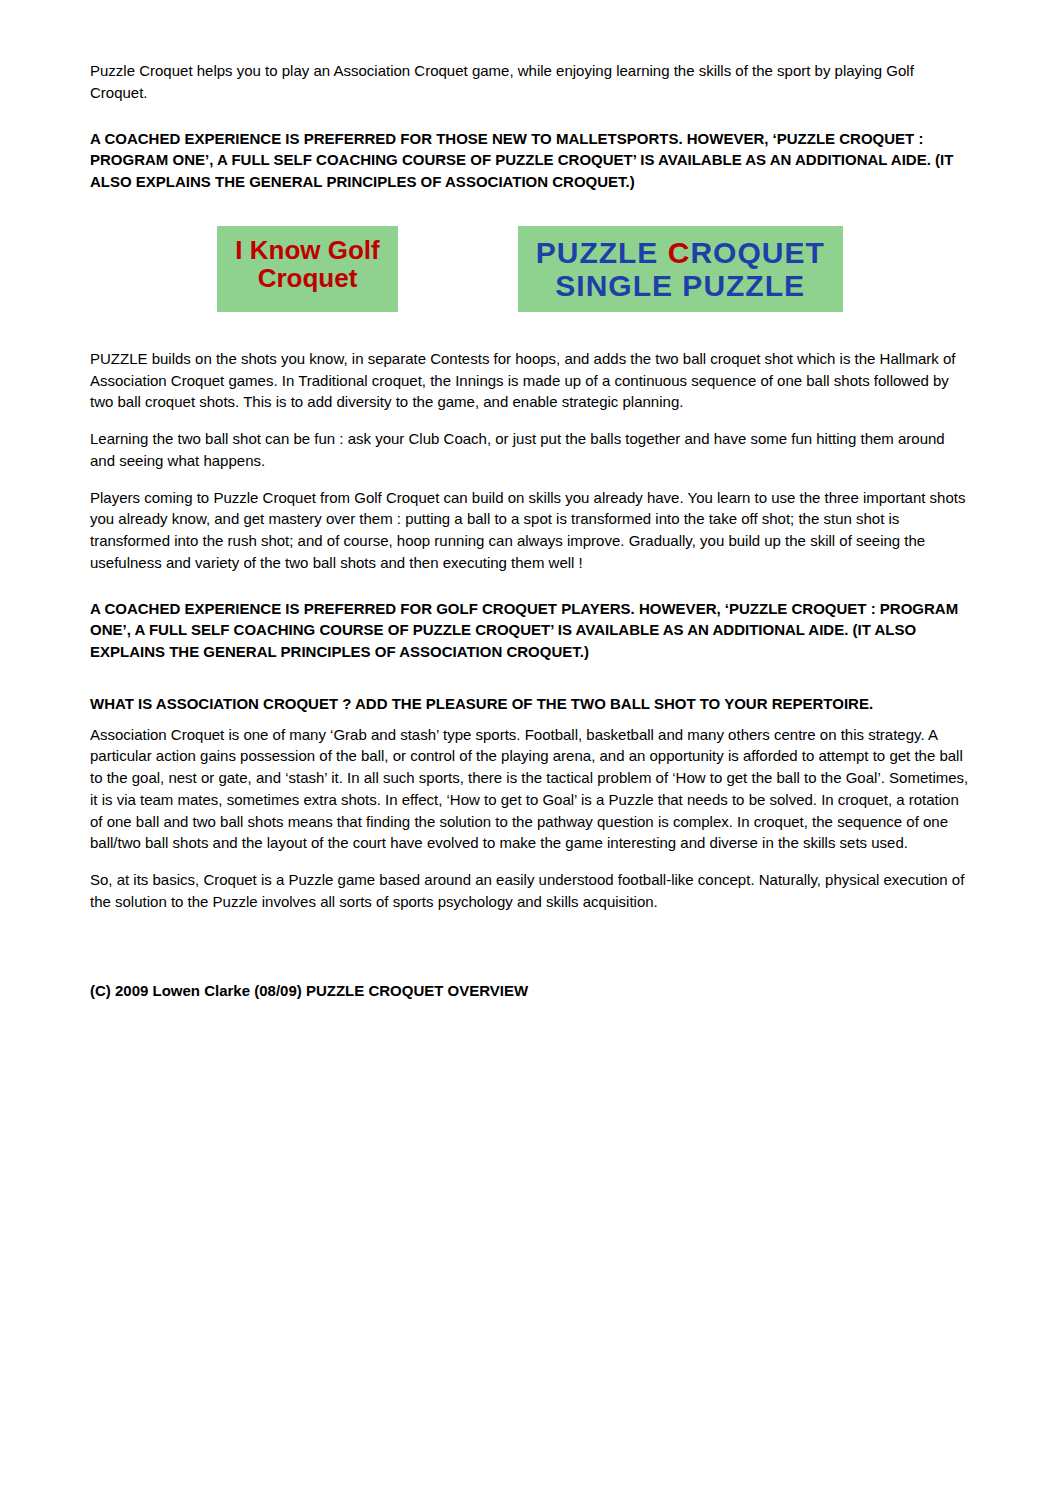Puzzle Croquet helps you to play an Association Croquet game, while enjoying learning the skills of the sport by playing Golf Croquet.
A coached experience is preferred for those new to malletsports. However, ‘Puzzle Croquet : Program One’, a full self coaching course of Puzzle Croquet’ is available as an additional aide. (It also explains the general principles of Association Croquet.)
I Know Golf
Croquet
PUZZLE CROQUET
SINGLE PUZZLE
PUZZLE builds on the shots you know, in separate Contests for hoops, and adds the two ball croquet shot which is the Hallmark of Association Croquet games. In Traditional croquet, the Innings is made up of a continuous sequence of one ball shots followed by two ball croquet shots. This is to add diversity to the game, and enable strategic planning.
Learning the two ball shot can be fun : ask your Club Coach, or just put the balls together and have some fun hitting them around and seeing what happens.
Players coming to Puzzle Croquet from Golf Croquet can build on skills you already have. You learn to use the three important shots you already know, and get mastery over them : putting a ball to a spot is transformed into the take off shot; the stun shot is transformed into the rush shot; and of course, hoop running can always improve. Gradually, you build up the skill of seeing the usefulness and variety of the two ball shots and then executing them well !
A coached experience is preferred for Golf Croquet players. However, ‘Puzzle Croquet : Program One’, a full self coaching course of Puzzle Croquet’ is available as an additional aide. (It also explains the general principles of Association Croquet.)
What is Association Croquet ? Add the pleasure of the two ball shot to your repertoire.
Association Croquet is one of many ‘Grab and stash’ type sports. Football, basketball and many others centre on this strategy. A particular action gains possession of the ball, or control of the playing arena, and an opportunity is afforded to attempt to get the ball to the goal, nest or gate, and ‘stash’ it. In all such sports, there is the tactical problem of ‘How to get the ball to the Goal’. Sometimes, it is via team mates, sometimes extra shots. In effect, ‘How to get to Goal’ is a Puzzle that needs to be solved. In croquet, a rotation of one ball and two ball shots means that finding the solution to the pathway question is complex. In croquet, the sequence of one ball/two ball shots and the layout of the court have evolved to make the game interesting and diverse in the skills sets used.
So, at its basics, Croquet is a Puzzle game based around an easily understood football-like concept. Naturally, physical execution of the solution to the Puzzle involves all sorts of sports psychology and skills acquisition.
(C) 2009 Lowen Clarke (08/09) PUZZLE CROQUET OVERVIEW